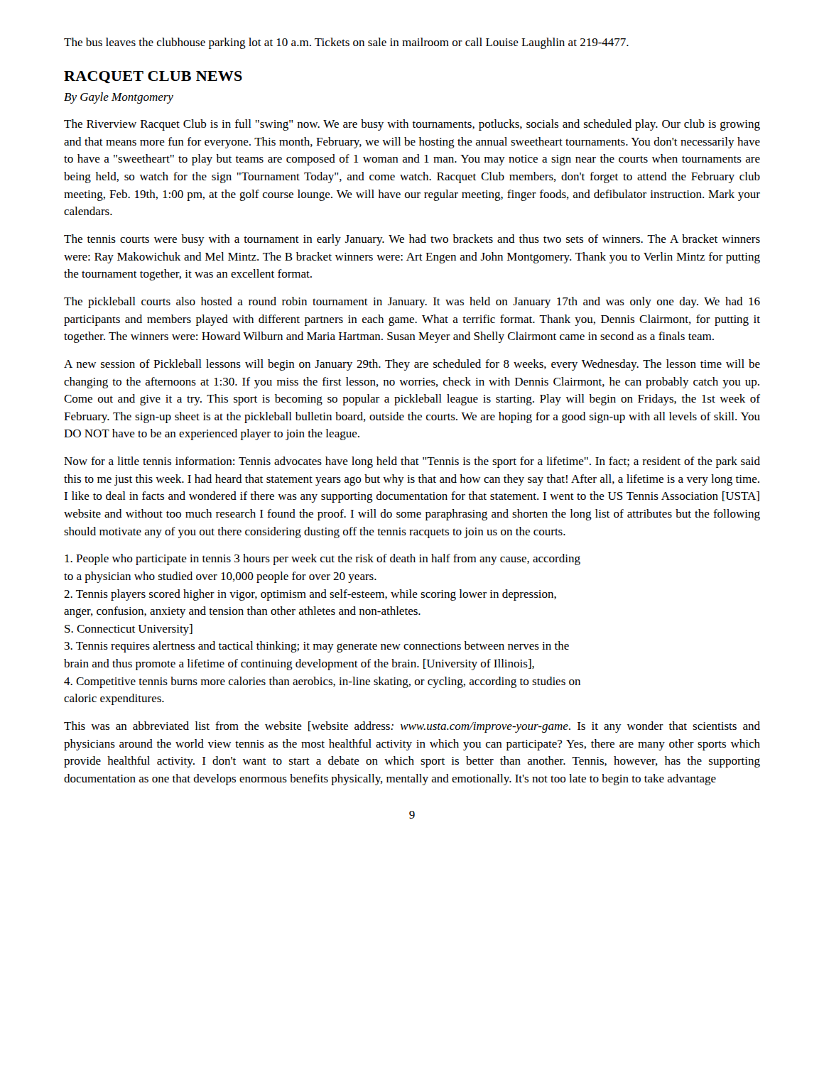The bus leaves the clubhouse parking lot at 10 a.m. Tickets on sale in mailroom or call Louise Laughlin at 219-4477.
RACQUET CLUB NEWS
By Gayle Montgomery
The Riverview Racquet Club is in full "swing" now. We are busy with tournaments, potlucks, socials and scheduled play. Our club is growing and that means more fun for everyone. This month, February, we will be hosting the annual sweetheart tournaments. You don't necessarily have to have a "sweetheart" to play but teams are composed of 1 woman and 1 man. You may notice a sign near the courts when tournaments are being held, so watch for the sign "Tournament Today", and come watch. Racquet Club members, don't forget to attend the February club meeting, Feb. 19th, 1:00 pm, at the golf course lounge. We will have our regular meeting, finger foods, and defibulator instruction. Mark your calendars.
The tennis courts were busy with a tournament in early January. We had two brackets and thus two sets of winners. The A bracket winners were: Ray Makowichuk and Mel Mintz. The B bracket winners were: Art Engen and John Montgomery. Thank you to Verlin Mintz for putting the tournament together, it was an excellent format.
The pickleball courts also hosted a round robin tournament in January. It was held on January 17th and was only one day. We had 16 participants and members played with different partners in each game. What a terrific format. Thank you, Dennis Clairmont, for putting it together. The winners were: Howard Wilburn and Maria Hartman. Susan Meyer and Shelly Clairmont came in second as a finals team.
A new session of Pickleball lessons will begin on January 29th. They are scheduled for 8 weeks, every Wednesday. The lesson time will be changing to the afternoons at 1:30. If you miss the first lesson, no worries, check in with Dennis Clairmont, he can probably catch you up. Come out and give it a try. This sport is becoming so popular a pickleball league is starting. Play will begin on Fridays, the 1st week of February. The sign-up sheet is at the pickleball bulletin board, outside the courts. We are hoping for a good sign-up with all levels of skill. You DO NOT have to be an experienced player to join the league.
Now for a little tennis information: Tennis advocates have long held that "Tennis is the sport for a lifetime". In fact; a resident of the park said this to me just this week. I had heard that statement years ago but why is that and how can they say that! After all, a lifetime is a very long time. I like to deal in facts and wondered if there was any supporting documentation for that statement. I went to the US Tennis Association [USTA] website and without too much research I found the proof. I will do some paraphrasing and shorten the long list of attributes but the following should motivate any of you out there considering dusting off the tennis racquets to join us on the courts.
1. People who participate in tennis 3 hours per week cut the risk of death in half from any cause, according
to a physician who studied over 10,000 people for over 20 years.
2. Tennis players scored higher in vigor, optimism and self-esteem, while scoring lower in depression,
anger, confusion, anxiety and tension than other athletes and non-athletes.
S. Connecticut University]
3. Tennis requires alertness and tactical thinking; it may generate new connections between nerves in the
brain and thus promote a lifetime of continuing development of the brain. [University of Illinois],
4. Competitive tennis burns more calories than aerobics, in-line skating, or cycling, according to studies on
caloric expenditures.
This was an abbreviated list from the website [website address: www.usta.com/improve-your-game. Is it any wonder that scientists and physicians around the world view tennis as the most healthful activity in which you can participate? Yes, there are many other sports which provide healthful activity. I don't want to start a debate on which sport is better than another. Tennis, however, has the supporting documentation as one that develops enormous benefits physically, mentally and emotionally. It's not too late to begin to take advantage
9